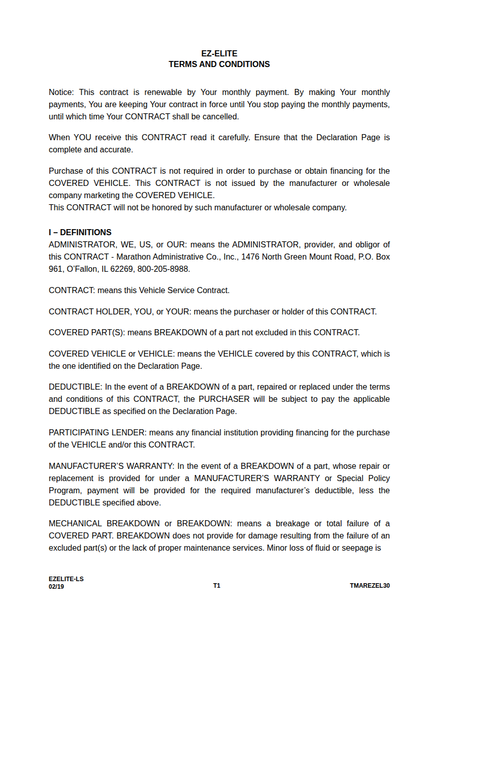EZ-ELITE
TERMS AND CONDITIONS
Notice: This contract is renewable by Your monthly payment. By making Your monthly payments, You are keeping Your contract in force until You stop paying the monthly payments, until which time Your CONTRACT shall be cancelled.
When YOU receive this CONTRACT read it carefully. Ensure that the Declaration Page is complete and accurate.
Purchase of this CONTRACT is not required in order to purchase or obtain financing for the COVERED VEHICLE. This CONTRACT is not issued by the manufacturer or wholesale company marketing the COVERED VEHICLE.
This CONTRACT will not be honored by such manufacturer or wholesale company.
I – DEFINITIONS
ADMINISTRATOR, WE, US, or OUR: means the ADMINISTRATOR, provider, and obligor of this CONTRACT - Marathon Administrative Co., Inc., 1476 North Green Mount Road, P.O. Box 961, O’Fallon, IL 62269, 800-205-8988.
CONTRACT: means this Vehicle Service Contract.
CONTRACT HOLDER, YOU, or YOUR: means the purchaser or holder of this CONTRACT.
COVERED PART(S): means BREAKDOWN of a part not excluded in this CONTRACT.
COVERED VEHICLE or VEHICLE: means the VEHICLE covered by this CONTRACT, which is the one identified on the Declaration Page.
DEDUCTIBLE: In the event of a BREAKDOWN of a part, repaired or replaced under the terms and conditions of this CONTRACT, the PURCHASER will be subject to pay the applicable DEDUCTIBLE as specified on the Declaration Page.
PARTICIPATING LENDER: means any financial institution providing financing for the purchase of the VEHICLE and/or this CONTRACT.
MANUFACTURER’S WARRANTY: In the event of a BREAKDOWN of a part, whose repair or replacement is provided for under a MANUFACTURER’S WARRANTY or Special Policy Program, payment will be provided for the required manufacturer’s deductible, less the DEDUCTIBLE specified above.
MECHANICAL BREAKDOWN or BREAKDOWN: means a breakage or total failure of a COVERED PART. BREAKDOWN does not provide for damage resulting from the failure of an excluded part(s) or the lack of proper maintenance services. Minor loss of fluid or seepage is
EZELITE-LS
02/19
T1
TMAREZEL30